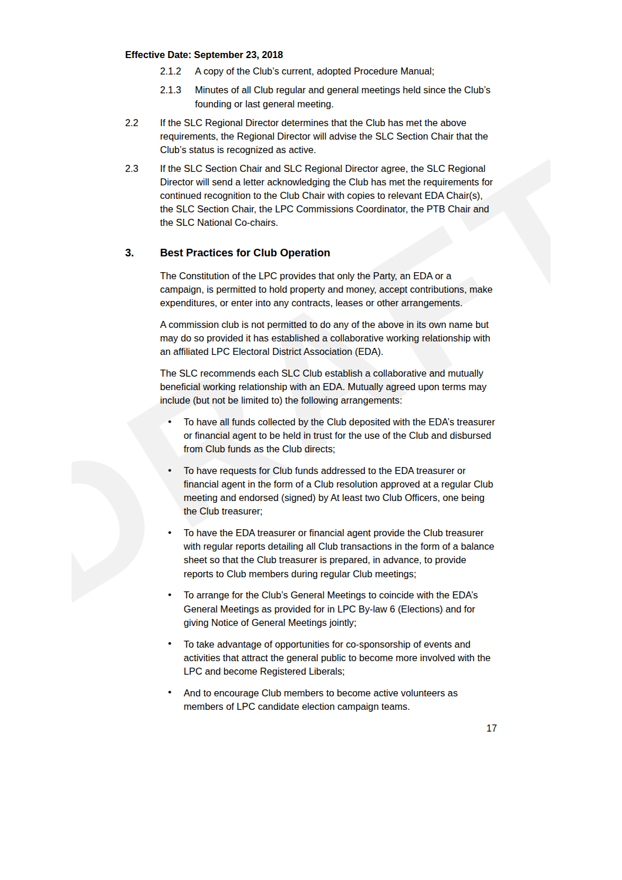DRAFT
Effective Date: September 23, 2018
2.1.2 A copy of the Club’s current, adopted Procedure Manual;
2.1.3 Minutes of all Club regular and general meetings held since the Club’s founding or last general meeting.
2.2 If the SLC Regional Director determines that the Club has met the above requirements, the Regional Director will advise the SLC Section Chair that the Club’s status is recognized as active.
2.3 If the SLC Section Chair and SLC Regional Director agree, the SLC Regional Director will send a letter acknowledging the Club has met the requirements for continued recognition to the Club Chair with copies to relevant EDA Chair(s), the SLC Section Chair, the LPC Commissions Coordinator, the PTB Chair and the SLC National Co-chairs.
3. Best Practices for Club Operation
The Constitution of the LPC provides that only the Party, an EDA or a campaign, is permitted to hold property and money, accept contributions, make expenditures, or enter into any contracts, leases or other arrangements.
A commission club is not permitted to do any of the above in its own name but may do so provided it has established a collaborative working relationship with an affiliated LPC Electoral District Association (EDA).
The SLC recommends each SLC Club establish a collaborative and mutually beneficial working relationship with an EDA. Mutually agreed upon terms may include (but not be limited to) the following arrangements:
To have all funds collected by the Club deposited with the EDA’s treasurer or financial agent to be held in trust for the use of the Club and disbursed from Club funds as the Club directs;
To have requests for Club funds addressed to the EDA treasurer or financial agent in the form of a Club resolution approved at a regular Club meeting and endorsed (signed) by At least two Club Officers, one being the Club treasurer;
To have the EDA treasurer or financial agent provide the Club treasurer with regular reports detailing all Club transactions in the form of a balance sheet so that the Club treasurer is prepared, in advance, to provide reports to Club members during regular Club meetings;
To arrange for the Club’s General Meetings to coincide with the EDA’s General Meetings as provided for in LPC By-law 6 (Elections) and for giving Notice of General Meetings jointly;
To take advantage of opportunities for co-sponsorship of events and activities that attract the general public to become more involved with the LPC and become Registered Liberals;
And to encourage Club members to become active volunteers as members of LPC candidate election campaign teams.
17